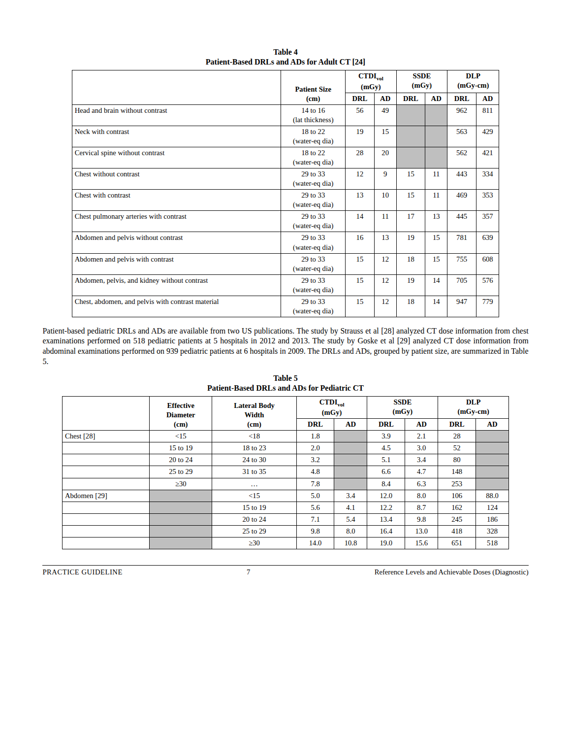Table 4
Patient-Based DRLs and ADs for Adult CT [24]
| | Patient Size (cm) | CTDI vol (mGy) | SSDE (mGy) | DLP (mGy-cm) |
| --- | --- | --- | --- | --- |
| DRL | AD | DRL | AD | DRL | AD |
| Head and brain without contrast | 14 to 16 (lat thickness) | 56 | 49 | | | 962 | 811 |
| Neck with contrast | 18 to 22 (water-eq dia) | 19 | 15 | | | 563 | 429 |
| Cervical spine without contrast | 18 to 22 (water-eq dia) | 28 | 20 | | | 562 | 421 |
| Chest without contrast | 29 to 33 (water-eq dia) | 12 | 9 | 15 | 11 | 443 | 334 |
| Chest with contrast | 29 to 33 (water-eq dia) | 13 | 10 | 15 | 11 | 469 | 353 |
| Chest pulmonary arteries with contrast | 29 to 33 (water-eq dia) | 14 | 11 | 17 | 13 | 445 | 357 |
| Abdomen and pelvis without contrast | 29 to 33 (water-eq dia) | 16 | 13 | 19 | 15 | 781 | 639 |
| Abdomen and pelvis with contrast | 29 to 33 (water-eq dia) | 15 | 12 | 18 | 15 | 755 | 608 |
| Abdomen, pelvis, and kidney without contrast | 29 to 33 (water-eq dia) | 15 | 12 | 19 | 14 | 705 | 576 |
| Chest, abdomen, and pelvis with contrast material | 29 to 33 (water-eq dia) | 15 | 12 | 18 | 14 | 947 | 779 |
Patient-based pediatric DRLs and ADs are available from two US publications. The study by Strauss et al [28] analyzed CT dose information from chest examinations performed on 518 pediatric patients at 5 hospitals in 2012 and 2013. The study by Goske et al [29] analyzed CT dose information from abdominal examinations performed on 939 pediatric patients at 6 hospitals in 2009. The DRLs and ADs, grouped by patient size, are summarized in Table 5.
Table 5
Patient-Based DRLs and ADs for Pediatric CT
| | Effective Diameter (cm) | Lateral Body Width (cm) | CTDI vol (mGy) | SSDE (mGy) | DLP (mGy-cm) |
| --- | --- | --- | --- | --- | --- |
| DRL | AD | DRL | AD | DRL | AD |
| Chest [28] | <15 | <18 | 1.8 | | 3.9 | 2.1 | 28 | |
| | 15 to 19 | 18 to 23 | 2.0 | | 4.5 | 3.0 | 52 | |
| | 20 to 24 | 24 to 30 | 3.2 | | 5.1 | 3.4 | 80 | |
| | 25 to 29 | 31 to 35 | 4.8 | | 6.6 | 4.7 | 148 | |
| | ≥30 | … | 7.8 | | 8.4 | 6.3 | 253 | |
| Abdomen [29] | | <15 | 5.0 | 3.4 | 12.0 | 8.0 | 106 | 88.0 |
| | | 15 to 19 | 5.6 | 4.1 | 12.2 | 8.7 | 162 | 124 |
| | | 20 to 24 | 7.1 | 5.4 | 13.4 | 9.8 | 245 | 186 |
| | | 25 to 29 | 9.8 | 8.0 | 16.4 | 13.0 | 418 | 328 |
| | | ≥30 | 14.0 | 10.8 | 19.0 | 15.6 | 651 | 518 |
PRACTICE GUIDELINE
7
Reference Levels and Achievable Doses (Diagnostic)